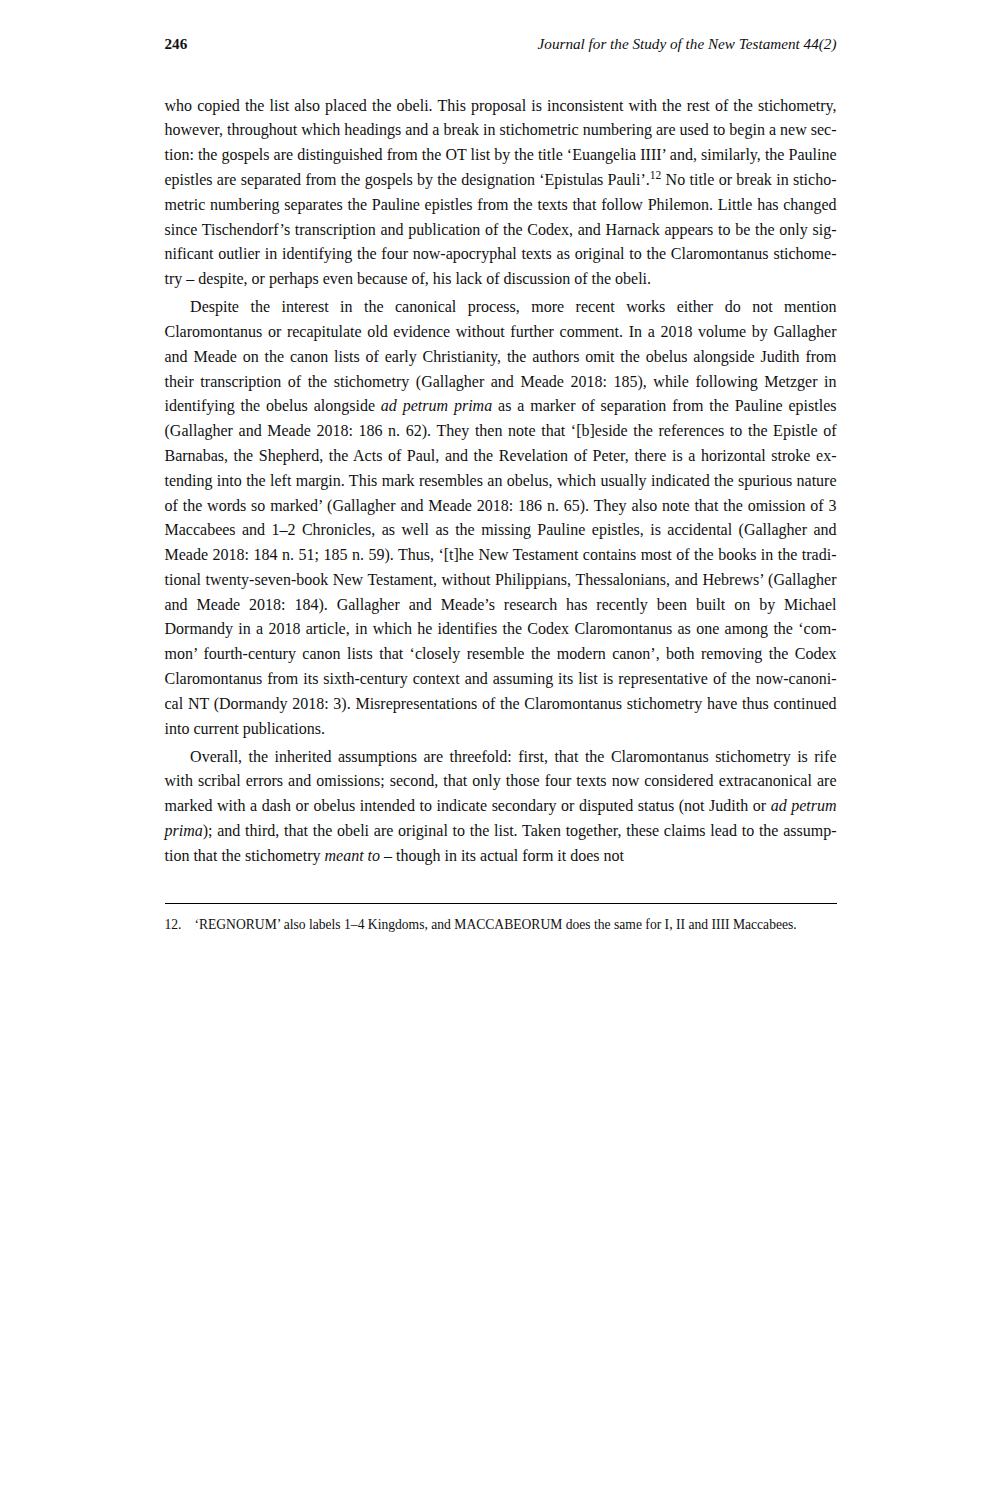246 Journal for the Study of the New Testament 44(2)
who copied the list also placed the obeli. This proposal is inconsistent with the rest of the stichometry, however, throughout which headings and a break in stichometric numbering are used to begin a new section: the gospels are distinguished from the OT list by the title ‘Euangelia IIII’ and, similarly, the Pauline epistles are separated from the gospels by the designation ‘Epistulas Pauli’.12 No title or break in stichometric numbering separates the Pauline epistles from the texts that follow Philemon. Little has changed since Tischendorf’s transcription and publication of the Codex, and Harnack appears to be the only significant outlier in identifying the four now-apocryphal texts as original to the Claromontanus stichometry – despite, or perhaps even because of, his lack of discussion of the obeli.
Despite the interest in the canonical process, more recent works either do not mention Claromontanus or recapitulate old evidence without further comment. In a 2018 volume by Gallagher and Meade on the canon lists of early Christianity, the authors omit the obelus alongside Judith from their transcription of the stichometry (Gallagher and Meade 2018: 185), while following Metzger in identifying the obelus alongside ad petrum prima as a marker of separation from the Pauline epistles (Gallagher and Meade 2018: 186 n. 62). They then note that ‘[b]eside the references to the Epistle of Barnabas, the Shepherd, the Acts of Paul, and the Revelation of Peter, there is a horizontal stroke extending into the left margin. This mark resembles an obelus, which usually indicated the spurious nature of the words so marked’ (Gallagher and Meade 2018: 186 n. 65). They also note that the omission of 3 Maccabees and 1–2 Chronicles, as well as the missing Pauline epistles, is accidental (Gallagher and Meade 2018: 184 n. 51; 185 n. 59). Thus, ‘[t]he New Testament contains most of the books in the traditional twenty-seven-book New Testament, without Philippians, Thessalonians, and Hebrews’ (Gallagher and Meade 2018: 184). Gallagher and Meade’s research has recently been built on by Michael Dormandy in a 2018 article, in which he identifies the Codex Claromontanus as one among the ‘common’ fourth-century canon lists that ‘closely resemble the modern canon’, both removing the Codex Claromontanus from its sixth-century context and assuming its list is representative of the now-canonical NT (Dormandy 2018: 3). Misrepresentations of the Claromontanus stichometry have thus continued into current publications.
Overall, the inherited assumptions are threefold: first, that the Claromontanus stichometry is rife with scribal errors and omissions; second, that only those four texts now considered extracanonical are marked with a dash or obelus intended to indicate secondary or disputed status (not Judith or ad petrum prima); and third, that the obeli are original to the list. Taken together, these claims lead to the assumption that the stichometry meant to – though in its actual form it does not
12. ‘REGNORUM’ also labels 1–4 Kingdoms, and MACCABEORUM does the same for I, II and IIII Maccabees.